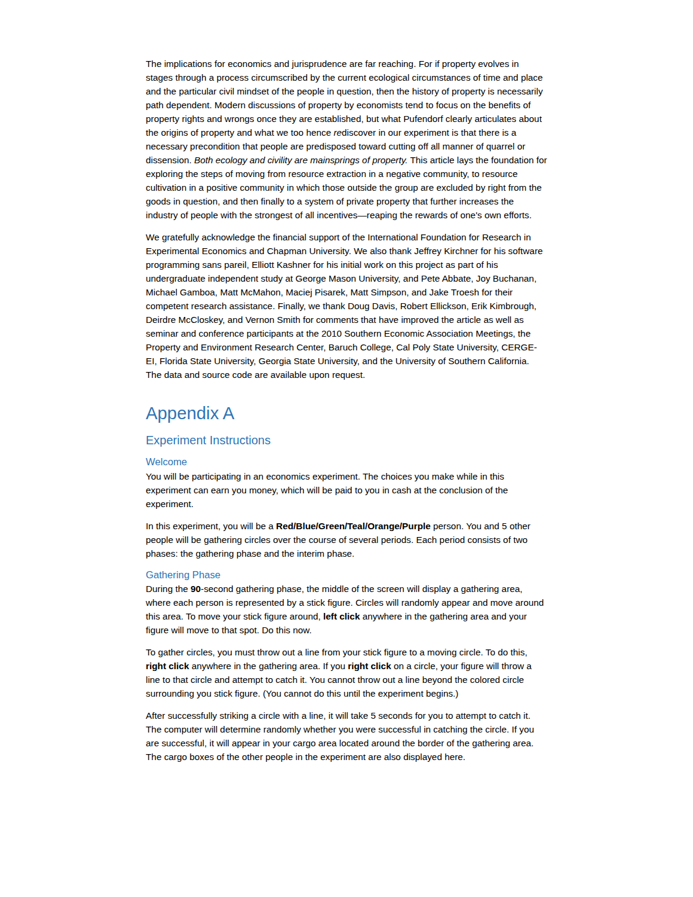The implications for economics and jurisprudence are far reaching. For if property evolves in stages through a process circumscribed by the current ecological circumstances of time and place and the particular civil mindset of the people in question, then the history of property is necessarily path dependent. Modern discussions of property by economists tend to focus on the benefits of property rights and wrongs once they are established, but what Pufendorf clearly articulates about the origins of property and what we too hence rediscover in our experiment is that there is a necessary precondition that people are predisposed toward cutting off all manner of quarrel or dissension. Both ecology and civility are mainsprings of property. This article lays the foundation for exploring the steps of moving from resource extraction in a negative community, to resource cultivation in a positive community in which those outside the group are excluded by right from the goods in question, and then finally to a system of private property that further increases the industry of people with the strongest of all incentives—reaping the rewards of one's own efforts.
We gratefully acknowledge the financial support of the International Foundation for Research in Experimental Economics and Chapman University. We also thank Jeffrey Kirchner for his software programming sans pareil, Elliott Kashner for his initial work on this project as part of his undergraduate independent study at George Mason University, and Pete Abbate, Joy Buchanan, Michael Gamboa, Matt McMahon, Maciej Pisarek, Matt Simpson, and Jake Troesh for their competent research assistance. Finally, we thank Doug Davis, Robert Ellickson, Erik Kimbrough, Deirdre McCloskey, and Vernon Smith for comments that have improved the article as well as seminar and conference participants at the 2010 Southern Economic Association Meetings, the Property and Environment Research Center, Baruch College, Cal Poly State University, CERGE-EI, Florida State University, Georgia State University, and the University of Southern California. The data and source code are available upon request.
Appendix A
Experiment Instructions
Welcome
You will be participating in an economics experiment. The choices you make while in this experiment can earn you money, which will be paid to you in cash at the conclusion of the experiment.
In this experiment, you will be a Red/Blue/Green/Teal/Orange/Purple person. You and 5 other people will be gathering circles over the course of several periods. Each period consists of two phases: the gathering phase and the interim phase.
Gathering Phase
During the 90-second gathering phase, the middle of the screen will display a gathering area, where each person is represented by a stick figure. Circles will randomly appear and move around this area. To move your stick figure around, left click anywhere in the gathering area and your figure will move to that spot. Do this now.
To gather circles, you must throw out a line from your stick figure to a moving circle. To do this, right click anywhere in the gathering area. If you right click on a circle, your figure will throw a line to that circle and attempt to catch it. You cannot throw out a line beyond the colored circle surrounding you stick figure. (You cannot do this until the experiment begins.)
After successfully striking a circle with a line, it will take 5 seconds for you to attempt to catch it. The computer will determine randomly whether you were successful in catching the circle. If you are successful, it will appear in your cargo area located around the border of the gathering area. The cargo boxes of the other people in the experiment are also displayed here.